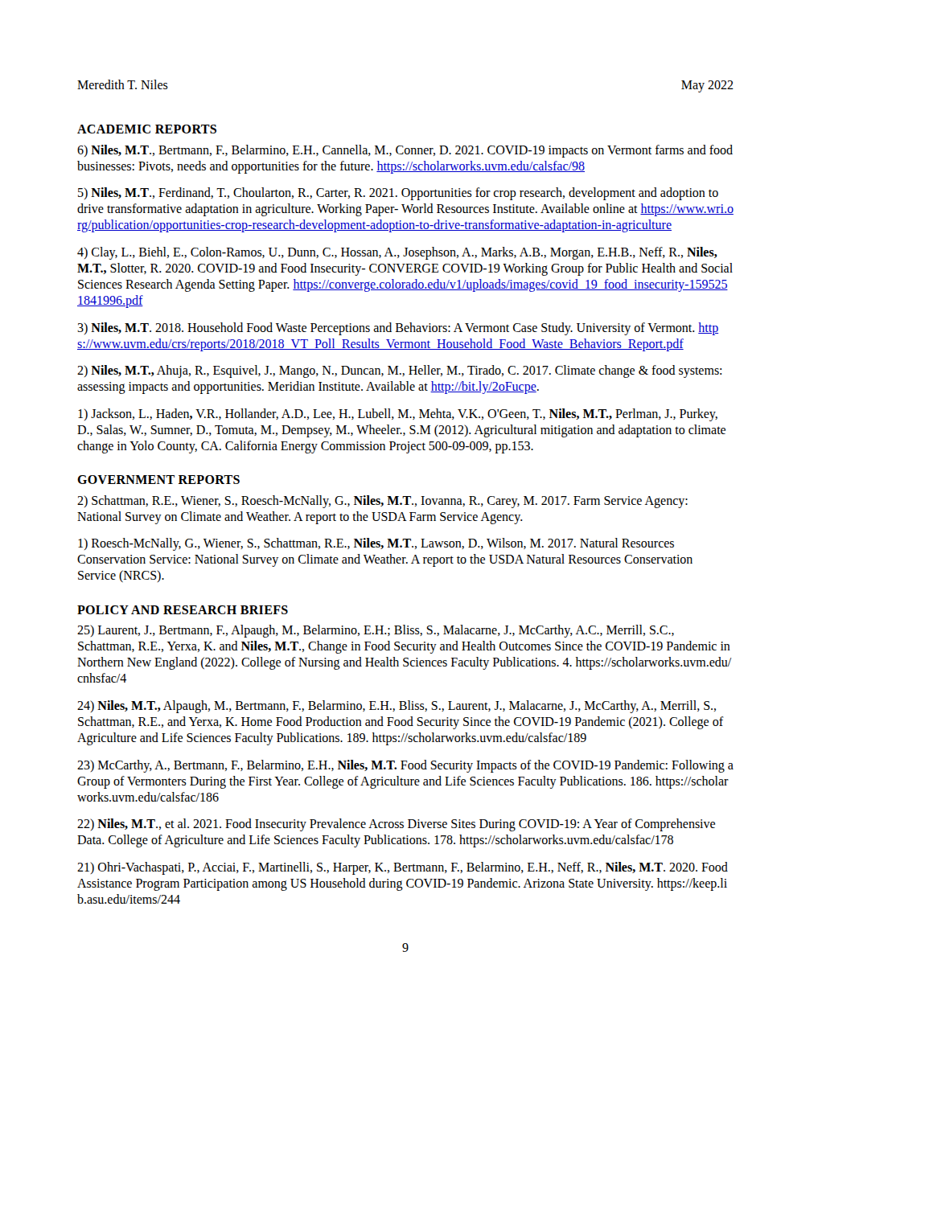Meredith T. Niles May 2022
Academic Reports
6) Niles, M.T., Bertmann, F., Belarmino, E.H., Cannella, M., Conner, D. 2021. COVID-19 impacts on Vermont farms and food businesses: Pivots, needs and opportunities for the future. https://scholarworks.uvm.edu/calsfac/98
5) Niles, M.T., Ferdinand, T., Choularton, R., Carter, R. 2021. Opportunities for crop research, development and adoption to drive transformative adaptation in agriculture. Working Paper- World Resources Institute. Available online at https://www.wri.org/publication/opportunities-crop-research-development-adoption-to-drive-transformative-adaptation-in-agriculture
4) Clay, L., Biehl, E., Colon-Ramos, U., Dunn, C., Hossan, A., Josephson, A., Marks, A.B., Morgan, E.H.B., Neff, R., Niles, M.T., Slotter, R. 2020. COVID-19 and Food Insecurity- CONVERGE COVID-19 Working Group for Public Health and Social Sciences Research Agenda Setting Paper. https://converge.colorado.edu/v1/uploads/images/covid_19_food_insecurity-1595251841996.pdf
3) Niles, M.T. 2018. Household Food Waste Perceptions and Behaviors: A Vermont Case Study. University of Vermont. https://www.uvm.edu/crs/reports/2018/2018_VT_Poll_Results_Vermont_Household_Food_Waste_Behaviors_Report.pdf
2) Niles, M.T., Ahuja, R., Esquivel, J., Mango, N., Duncan, M., Heller, M., Tirado, C. 2017. Climate change & food systems: assessing impacts and opportunities. Meridian Institute. Available at http://bit.ly/2oFucpe.
1) Jackson, L., Haden, V.R., Hollander, A.D., Lee, H., Lubell, M., Mehta, V.K., O'Geen, T., Niles, M.T., Perlman, J., Purkey, D., Salas, W., Sumner, D., Tomuta, M., Dempsey, M., Wheeler., S.M (2012). Agricultural mitigation and adaptation to climate change in Yolo County, CA. California Energy Commission Project 500-09-009, pp.153.
Government Reports
2) Schattman, R.E., Wiener, S., Roesch-McNally, G., Niles, M.T., Iovanna, R., Carey, M. 2017. Farm Service Agency: National Survey on Climate and Weather. A report to the USDA Farm Service Agency.
1) Roesch-McNally, G., Wiener, S., Schattman, R.E., Niles, M.T., Lawson, D., Wilson, M. 2017. Natural Resources Conservation Service: National Survey on Climate and Weather. A report to the USDA Natural Resources Conservation Service (NRCS).
Policy and Research Briefs
25) Laurent, J., Bertmann, F., Alpaugh, M., Belarmino, E.H.; Bliss, S., Malacarne, J., McCarthy, A.C., Merrill, S.C., Schattman, R.E., Yerxa, K. and Niles, M.T., Change in Food Security and Health Outcomes Since the COVID-19 Pandemic in Northern New England (2022). College of Nursing and Health Sciences Faculty Publications. 4. https://scholarworks.uvm.edu/cnhsfac/4
24) Niles, M.T., Alpaugh, M., Bertmann, F., Belarmino, E.H., Bliss, S., Laurent, J., Malacarne, J., McCarthy, A., Merrill, S., Schattman, R.E., and Yerxa, K. Home Food Production and Food Security Since the COVID-19 Pandemic (2021). College of Agriculture and Life Sciences Faculty Publications. 189. https://scholarworks.uvm.edu/calsfac/189
23) McCarthy, A., Bertmann, F., Belarmino, E.H., Niles, M.T. Food Security Impacts of the COVID-19 Pandemic: Following a Group of Vermonters During the First Year. College of Agriculture and Life Sciences Faculty Publications. 186. https://scholarworks.uvm.edu/calsfac/186
22) Niles, M.T., et al. 2021. Food Insecurity Prevalence Across Diverse Sites During COVID-19: A Year of Comprehensive Data. College of Agriculture and Life Sciences Faculty Publications. 178. https://scholarworks.uvm.edu/calsfac/178
21) Ohri-Vachaspati, P., Acciai, F., Martinelli, S., Harper, K., Bertmann, F., Belarmino, E.H., Neff, R., Niles, M.T. 2020. Food Assistance Program Participation among US Household during COVID-19 Pandemic. Arizona State University. https://keep.lib.asu.edu/items/244
9